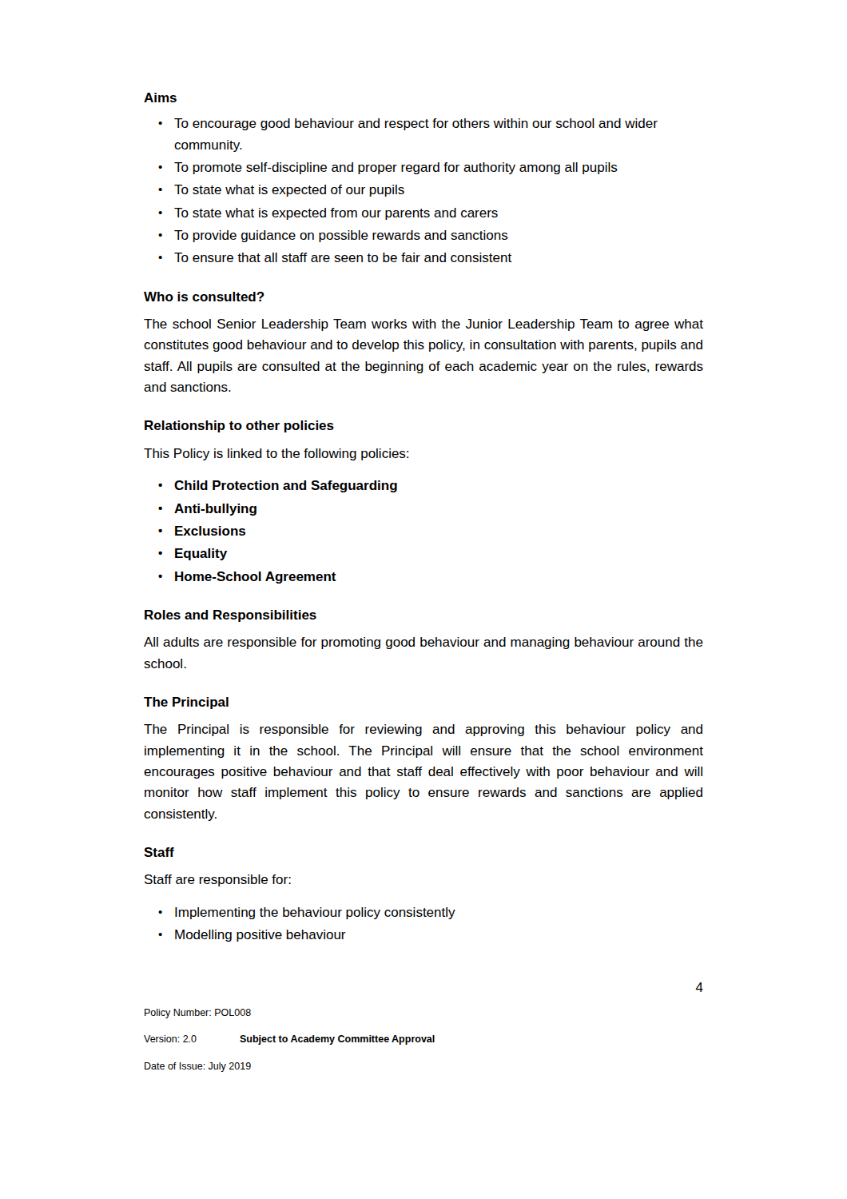Aims
To encourage good behaviour and respect for others within our school and wider community.
To promote self-discipline and proper regard for authority among all pupils
To state what is expected of our pupils
To state what is expected from our parents and carers
To provide guidance on possible rewards and sanctions
To ensure that all staff are seen to be fair and consistent
Who is consulted?
The school Senior Leadership Team works with the Junior Leadership Team to agree what constitutes good behaviour and to develop this policy, in consultation with parents, pupils and staff. All pupils are consulted at the beginning of each academic year on the rules, rewards and sanctions.
Relationship to other policies
This Policy is linked to the following policies:
Child Protection and Safeguarding
Anti-bullying
Exclusions
Equality
Home-School Agreement
Roles and Responsibilities
All adults are responsible for promoting good behaviour and managing behaviour around the school.
The Principal
The Principal is responsible for reviewing and approving this behaviour policy and implementing it in the school. The Principal will ensure that the school environment encourages positive behaviour and that staff deal effectively with poor behaviour and will monitor how staff implement this policy to ensure rewards and sanctions are applied consistently.
Staff
Staff are responsible for:
Implementing the behaviour policy consistently
Modelling positive behaviour
4
Policy Number: POL008
Version: 2.0 Subject to Academy Committee Approval
Date of Issue: July 2019